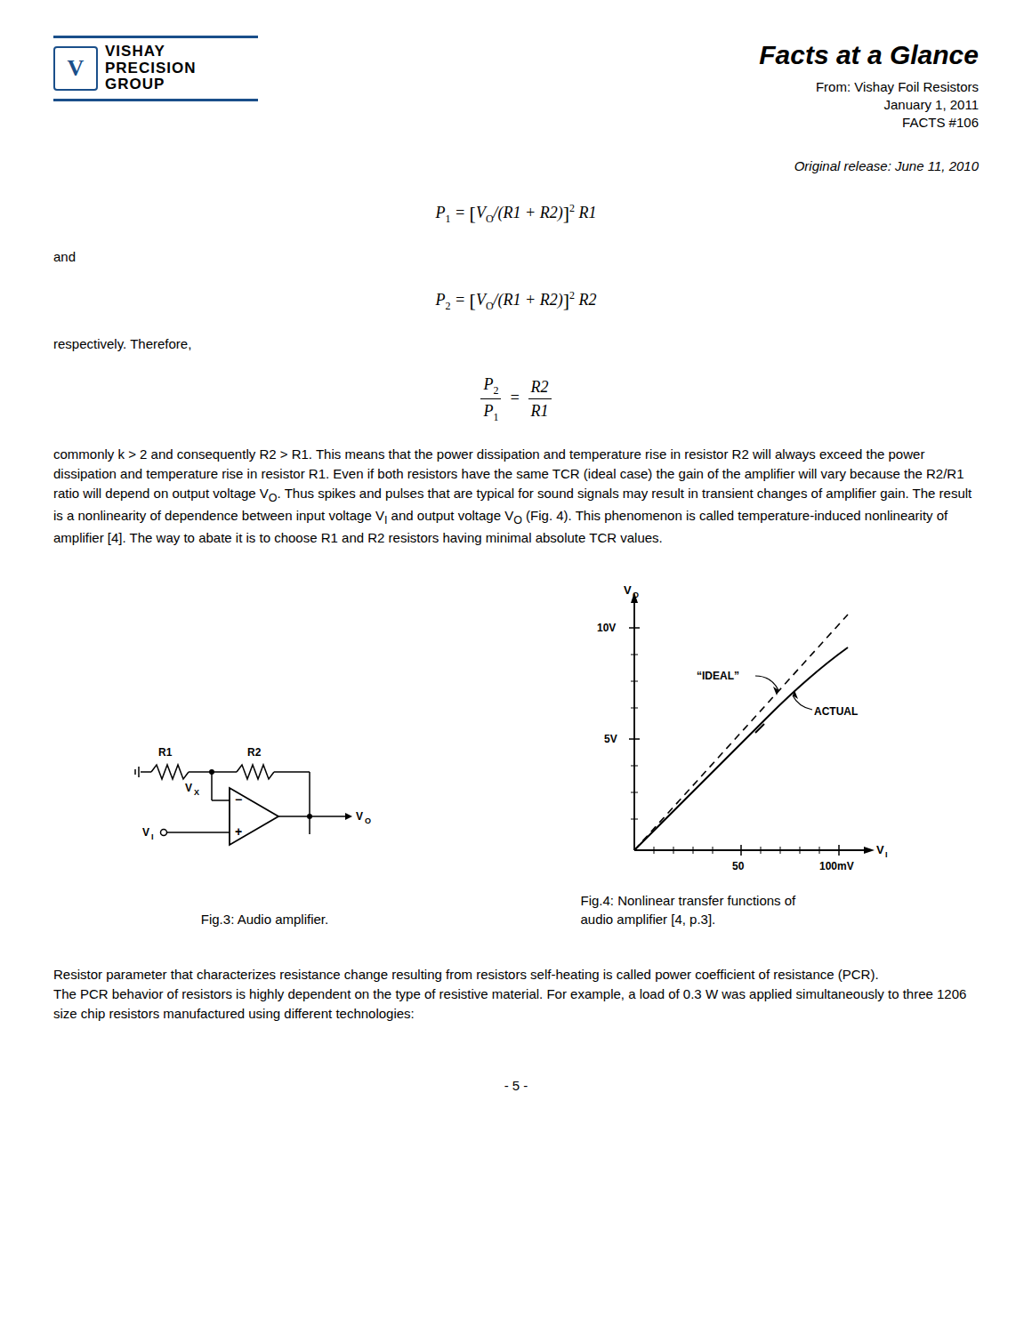V
VISHAY
PRECISION
GROUP
Facts at a Glance
From: Vishay Foil Resistors
January 1, 2011
FACTS #106
Original release: June 11, 2010
P1 = [VO/(R1 + R2)]2 R1
and
P2 = [VO/(R1 + R2)]2 R2
respectively. Therefore,
P2 P1 = R2 R1
commonly k > 2 and consequently R2 > R1. This means that the power dissipation and temperature rise in resistor R2 will always exceed the power dissipation and temperature rise in resistor R1. Even if both resistors have the same TCR (ideal case) the gain of the amplifier will vary because the R2/R1 ratio will depend on output voltage VO. Thus spikes and pulses that are typical for sound signals may result in transient changes of amplifier gain. The result is a nonlinearity of dependence between input voltage VI and output voltage VO (Fig. 4). This phenomenon is called temperature-induced nonlinearity of amplifier [4]. The way to abate it is to choose R1 and R2 resistors having minimal absolute TCR values.
R1 R2 V X − + V I V O
Fig.3: Audio amplifier.
V O V I 10V 5V 50 100mV “IDEAL” ACTUAL
Fig.4: Nonlinear transfer functions of
audio amplifier [4, p.3].
Resistor parameter that characterizes resistance change resulting from resistors self-heating is called power coefficient of resistance (PCR).
The PCR behavior of resistors is highly dependent on the type of resistive material. For example, a load of 0.3 W was applied simultaneously to three 1206 size chip resistors manufactured using different technologies:
- 5 -